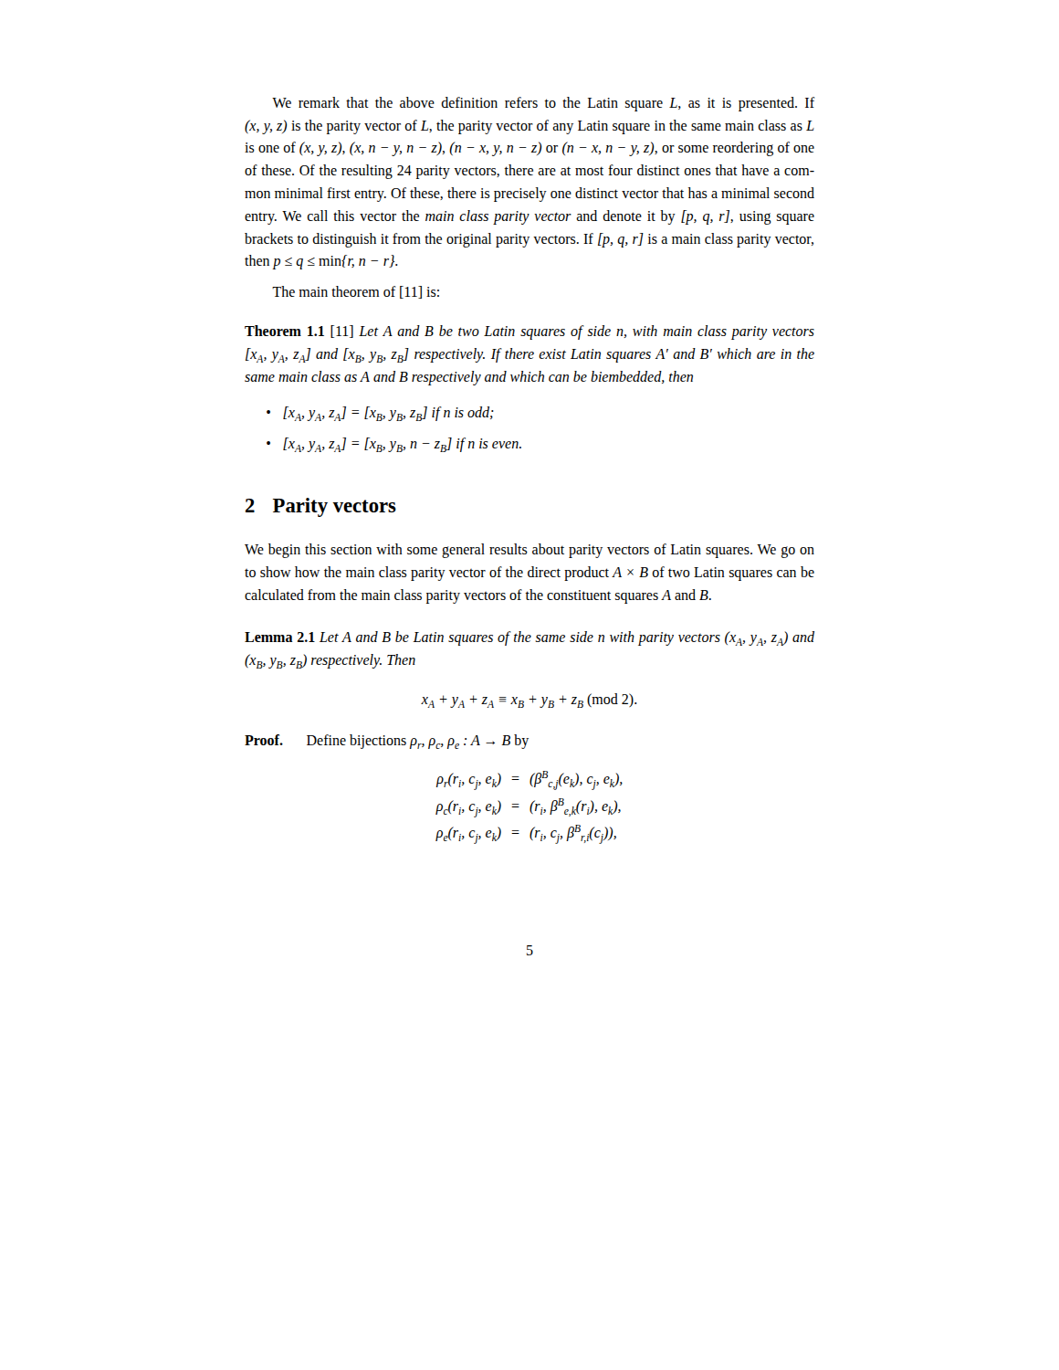We remark that the above definition refers to the Latin square L, as it is presented. If (x, y, z) is the parity vector of L, the parity vector of any Latin square in the same main class as L is one of (x, y, z), (x, n − y, n − z), (n − x, y, n − z) or (n − x, n − y, z), or some reordering of one of these. Of the resulting 24 parity vectors, there are at most four distinct ones that have a common minimal first entry. Of these, there is precisely one distinct vector that has a minimal second entry. We call this vector the main class parity vector and denote it by [p, q, r], using square brackets to distinguish it from the original parity vectors. If [p, q, r] is a main class parity vector, then p ≤ q ≤ min{r, n − r}.
The main theorem of [11] is:
Theorem 1.1 [11] Let A and B be two Latin squares of side n, with main class parity vectors [xA, yA, zA] and [xB, yB, zB] respectively. If there exist Latin squares A′ and B′ which are in the same main class as A and B respectively and which can be biembedded, then
[xA, yA, zA] = [xB, yB, zB] if n is odd;
[xA, yA, zA] = [xB, yB, n − zB] if n is even.
2 Parity vectors
We begin this section with some general results about parity vectors of Latin squares. We go on to show how the main class parity vector of the direct product A × B of two Latin squares can be calculated from the main class parity vectors of the constituent squares A and B.
Lemma 2.1 Let A and B be Latin squares of the same side n with parity vectors (xA, yA, zA) and (xB, yB, zB) respectively. Then
xA + yA + zA ≡ xB + yB + zB (mod 2).
Proof. Define bijections ρr, ρc, ρe : A → B by
| ρ r (r i , c j , e k ) | = | (β B c,j (e k ), c j , e k ), |
| ρ c (r i , c j , e k ) | = | (r i , β B e,k (r i ), e k ), |
| ρ e (r i , c j , e k ) | = | (r i , c j , β B r,i (c j )), |
5